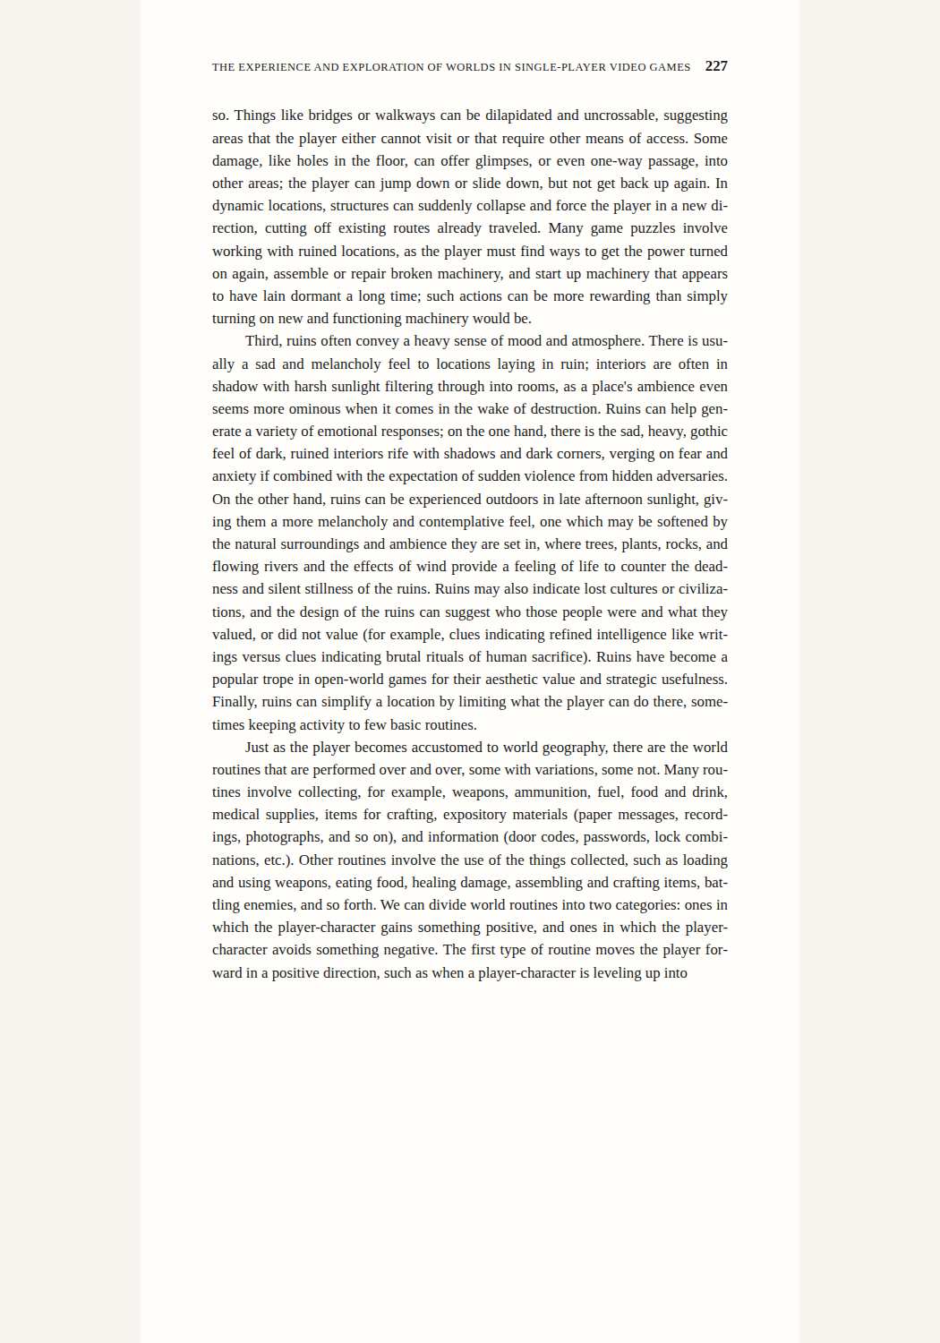The Experience and Exploration of Worlds in Single-Player Video Games 227
so. Things like bridges or walkways can be dilapidated and uncrossable, suggesting areas that the player either cannot visit or that require other means of access. Some damage, like holes in the floor, can offer glimpses, or even one-way passage, into other areas; the player can jump down or slide down, but not get back up again. In dynamic locations, structures can suddenly collapse and force the player in a new direction, cutting off existing routes already traveled. Many game puzzles involve working with ruined locations, as the player must find ways to get the power turned on again, assemble or repair broken machinery, and start up machinery that appears to have lain dormant a long time; such actions can be more rewarding than simply turning on new and functioning machinery would be.
Third, ruins often convey a heavy sense of mood and atmosphere. There is usually a sad and melancholy feel to locations laying in ruin; interiors are often in shadow with harsh sunlight filtering through into rooms, as a place's ambience even seems more ominous when it comes in the wake of destruction. Ruins can help generate a variety of emotional responses; on the one hand, there is the sad, heavy, gothic feel of dark, ruined interiors rife with shadows and dark corners, verging on fear and anxiety if combined with the expectation of sudden violence from hidden adversaries. On the other hand, ruins can be experienced outdoors in late afternoon sunlight, giving them a more melancholy and contemplative feel, one which may be softened by the natural surroundings and ambience they are set in, where trees, plants, rocks, and flowing rivers and the effects of wind provide a feeling of life to counter the deadness and silent stillness of the ruins. Ruins may also indicate lost cultures or civilizations, and the design of the ruins can suggest who those people were and what they valued, or did not value (for example, clues indicating refined intelligence like writings versus clues indicating brutal rituals of human sacrifice). Ruins have become a popular trope in open-world games for their aesthetic value and strategic usefulness. Finally, ruins can simplify a location by limiting what the player can do there, sometimes keeping activity to few basic routines.
Just as the player becomes accustomed to world geography, there are the world routines that are performed over and over, some with variations, some not. Many routines involve collecting, for example, weapons, ammunition, fuel, food and drink, medical supplies, items for crafting, expository materials (paper messages, recordings, photographs, and so on), and information (door codes, passwords, lock combinations, etc.). Other routines involve the use of the things collected, such as loading and using weapons, eating food, healing damage, assembling and crafting items, battling enemies, and so forth. We can divide world routines into two categories: ones in which the player-character gains something positive, and ones in which the player-character avoids something negative. The first type of routine moves the player forward in a positive direction, such as when a player-character is leveling up into